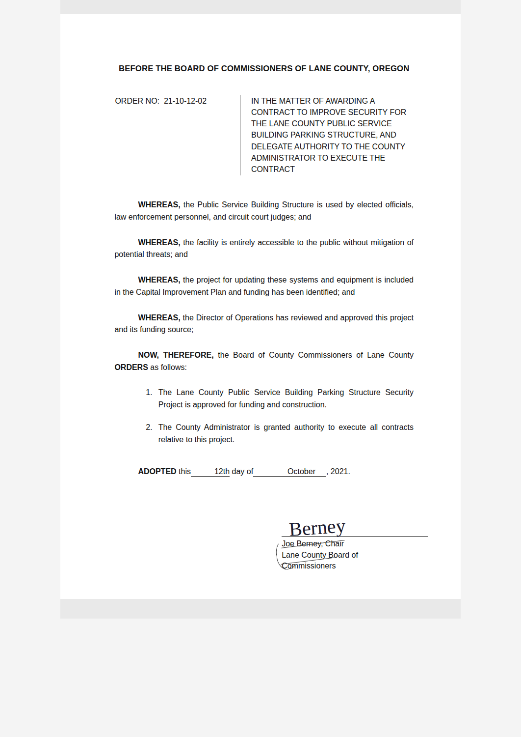BEFORE THE BOARD OF COMMISSIONERS OF LANE COUNTY, OREGON
| ORDER NO: 21-10-12-02 | | In the matter of awarding a contract to improve security for the Lane County Public Service Building parking structure, and delegate authority to the County Administrator to execute the contract |
WHEREAS, the Public Service Building Structure is used by elected officials, law enforcement personnel, and circuit court judges; and
WHEREAS, the facility is entirely accessible to the public without mitigation of potential threats; and
WHEREAS, the project for updating these systems and equipment is included in the Capital Improvement Plan and funding has been identified; and
WHEREAS, the Director of Operations has reviewed and approved this project and its funding source;
NOW, THEREFORE, the Board of County Commissioners of Lane County ORDERS as follows:
The Lane County Public Service Building Parking Structure Security Project is approved for funding and construction.
The County Administrator is granted authority to execute all contracts relative to this project.
ADOPTED this12th day ofOctober, 2021.
Berney
Joe Berney, Chair
Lane County Board of Commissioners